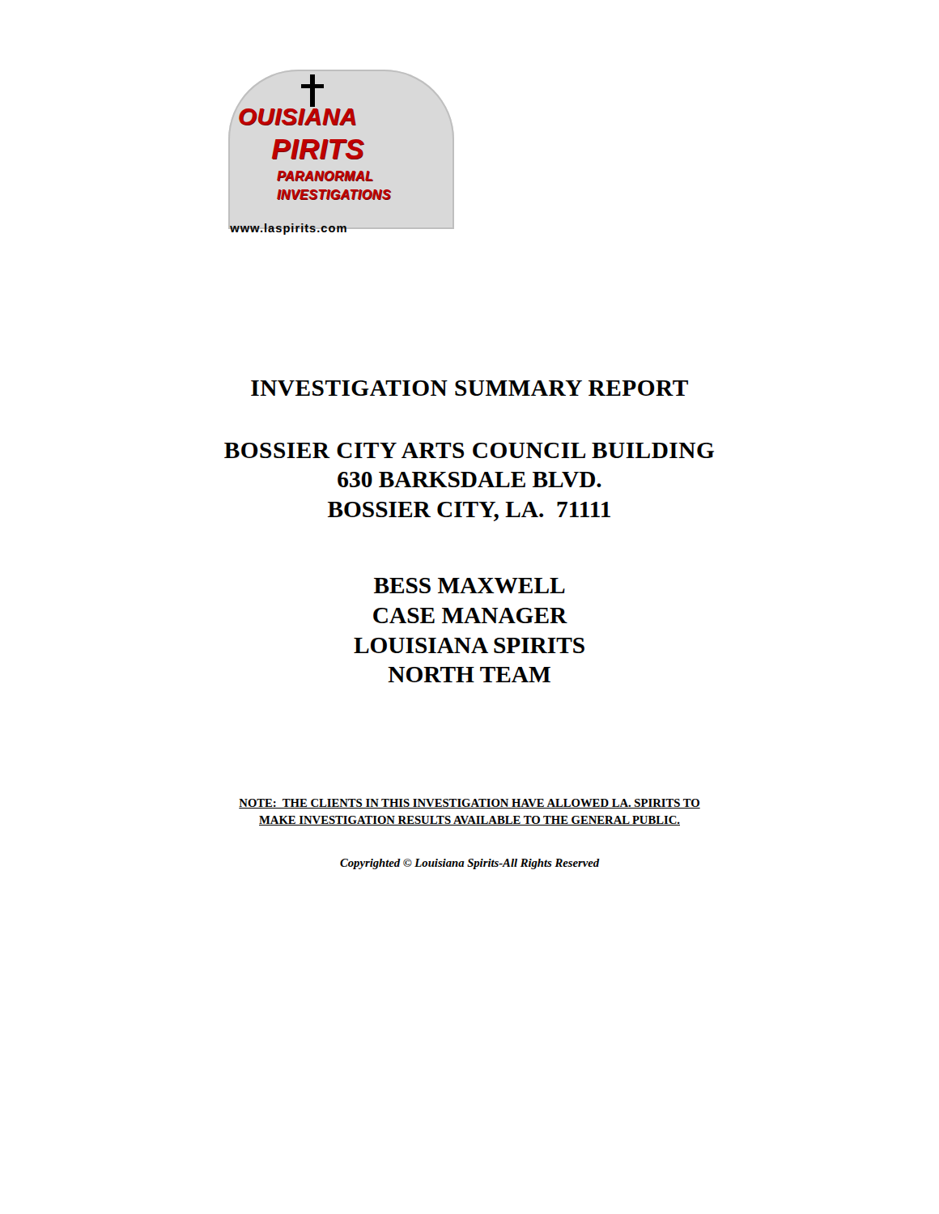OUISIANA
PIRITS
PARANORMAL
INVESTIGATIONS
www.laspirits.com
INVESTIGATION SUMMARY REPORT
BOSSIER CITY ARTS COUNCIL BUILDING
630 BARKSDALE BLVD.
BOSSIER CITY, LA. 71111
BESS MAXWELL
CASE MANAGER
LOUISIANA SPIRITS
NORTH TEAM
NOTE: THE CLIENTS IN THIS INVESTIGATION HAVE ALLOWED LA. SPIRITS TO MAKE INVESTIGATION RESULTS AVAILABLE TO THE GENERAL PUBLIC.
Copyrighted © Louisiana Spirits-All Rights Reserved